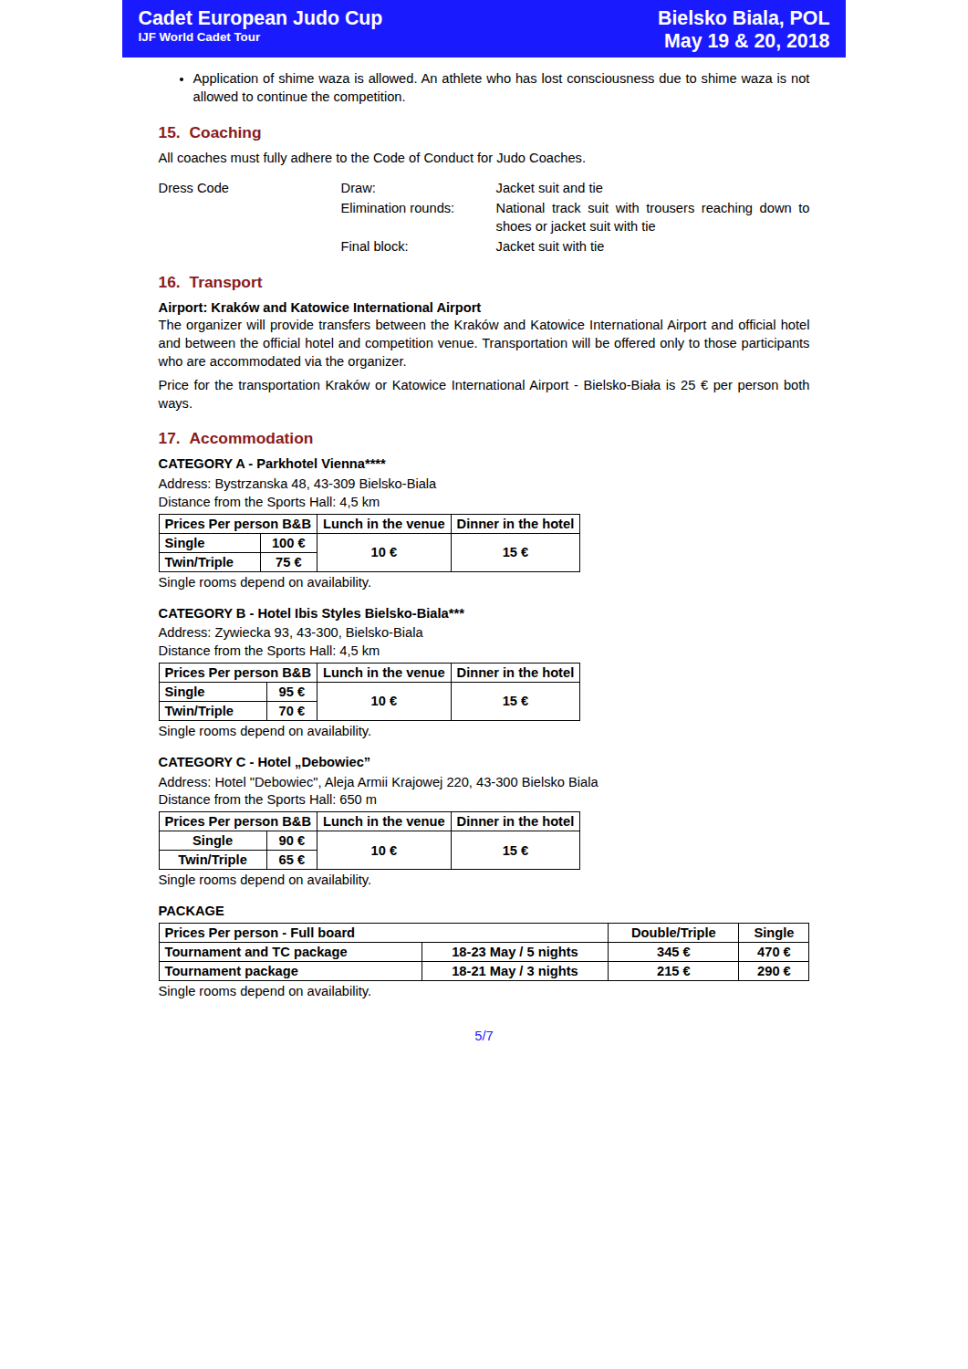Cadet European Judo Cup
IJF World Cadet Tour
Bielsko Biala, POL
May 19 & 20, 2018
Application of shime waza is allowed. An athlete who has lost consciousness due to shime waza is not allowed to continue the competition.
15. Coaching
All coaches must fully adhere to the Code of Conduct for Judo Coaches.
Dress Code
Draw:
Jacket suit and tie
Elimination rounds:
National track suit with trousers reaching down to shoes or jacket suit with tie
Final block:
Jacket suit with tie
16. Transport
Airport: Kraków and Katowice International Airport
The organizer will provide transfers between the Kraków and Katowice International Airport and official hotel and between the official hotel and competition venue. Transportation will be offered only to those participants who are accommodated via the organizer.
Price for the transportation Kraków or Katowice International Airport - Bielsko-Biała is 25 € per person both ways.
17. Accommodation
CATEGORY A - Parkhotel Vienna****
Address: Bystrzanska 48, 43-309 Bielsko-Biala
Distance from the Sports Hall: 4,5 km
| Prices Per person B&B | Lunch in the venue | Dinner in the hotel |
| --- | --- | --- |
| Single | 100 € | 10 € | 15 € |
| Twin/Triple | 75 € |
Single rooms depend on availability.
CATEGORY B - Hotel Ibis Styles Bielsko-Biala***
Address: Zywiecka 93, 43-300, Bielsko-Biala
Distance from the Sports Hall: 4,5 km
| Prices Per person B&B | Lunch in the venue | Dinner in the hotel |
| --- | --- | --- |
| Single | 95 € | 10 € | 15 € |
| Twin/Triple | 70 € |
Single rooms depend on availability.
CATEGORY C - Hotel „Debowiec”
Address: Hotel "Debowiec", Aleja Armii Krajowej 220, 43-300 Bielsko Biala
Distance from the Sports Hall: 650 m
| Prices Per person B&B | Lunch in the venue | Dinner in the hotel |
| --- | --- | --- |
| Single | 90 € | 10 € | 15 € |
| Twin/Triple | 65 € |
Single rooms depend on availability.
PACKAGE
| Prices Per person - Full board | Double/Triple | Single |
| Tournament and TC package | 18-23 May / 5 nights | 345 € | 470 € |
| Tournament package | 18-21 May / 3 nights | 215 € | 290 € |
Single rooms depend on availability.
5/7